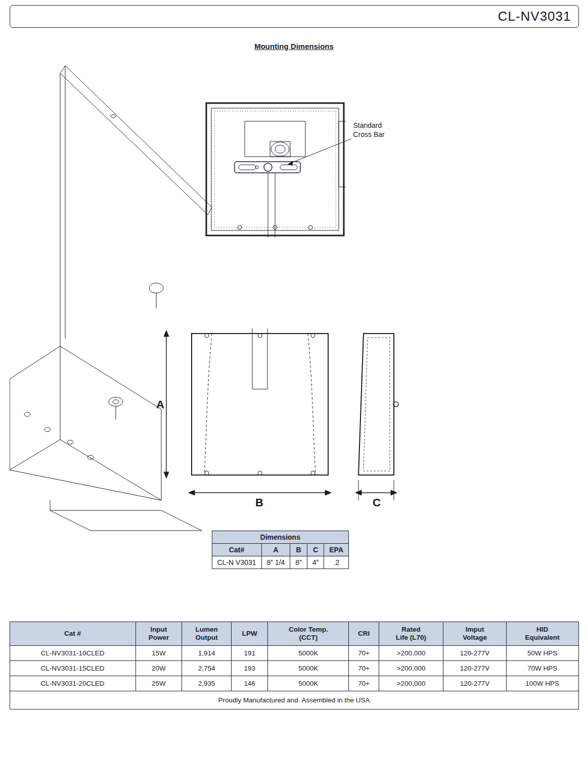CL-NV3031
Mounting Dimensions
Standard
Cross Bar
A B C
| Dimensions |
| --- |
| Cat# | A | B | C | EPA |
| CL-N V3031 | 8” 1/4 | 8” | 4” | .2 |
| Cat # | Input Power | Lumen Output | LPW | Color Temp. (CCT) | CRI | Rated Life (L70) | Imput Voltage | HID Equivalent |
| --- | --- | --- | --- | --- | --- | --- | --- | --- |
| CL-NV3031-10CLED | 15W | 1,914 | 191 | 5000K | 70+ | >200,000 | 120-277V | 50W HPS |
| CL-NV3031-15CLED | 20W | 2,754 | 193 | 5000K | 70+ | >200,000 | 120-277V | 70W HPS |
| CL-NV3031-20CLED | 25W | 2,935 | 146 | 5000K | 70+ | >200,000 | 120-277V | 100W HPS |
| Proudly Manufactured and Assembled in the USA |